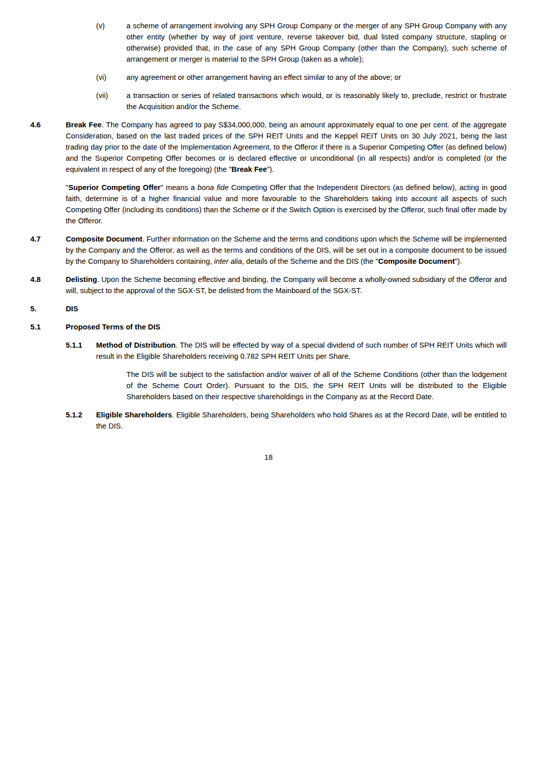(v)
a scheme of arrangement involving any SPH Group Company or the merger of any SPH Group Company with any other entity (whether by way of joint venture, reverse takeover bid, dual listed company structure, stapling or otherwise) provided that, in the case of any SPH Group Company (other than the Company), such scheme of arrangement or merger is material to the SPH Group (taken as a whole);
(vi)
any agreement or other arrangement having an effect similar to any of the above; or
(vii)
a transaction or series of related transactions which would, or is reasonably likely to, preclude, restrict or frustrate the Acquisition and/or the Scheme.
4.6
Break Fee. The Company has agreed to pay S$34,000,000, being an amount approximately equal to one per cent. of the aggregate Consideration, based on the last traded prices of the SPH REIT Units and the Keppel REIT Units on 30 July 2021, being the last trading day prior to the date of the Implementation Agreement, to the Offeror if there is a Superior Competing Offer (as defined below) and the Superior Competing Offer becomes or is declared effective or unconditional (in all respects) and/or is completed (or the equivalent in respect of any of the foregoing) (the "Break Fee").
"Superior Competing Offer" means a bona fide Competing Offer that the Independent Directors (as defined below), acting in good faith, determine is of a higher financial value and more favourable to the Shareholders taking into account all aspects of such Competing Offer (including its conditions) than the Scheme or if the Switch Option is exercised by the Offeror, such final offer made by the Offeror.
4.7
Composite Document. Further information on the Scheme and the terms and conditions upon which the Scheme will be implemented by the Company and the Offeror, as well as the terms and conditions of the DIS, will be set out in a composite document to be issued by the Company to Shareholders containing, inter alia, details of the Scheme and the DIS (the "Composite Document").
4.8
Delisting. Upon the Scheme becoming effective and binding, the Company will become a wholly-owned subsidiary of the Offeror and will, subject to the approval of the SGX-ST, be delisted from the Mainboard of the SGX-ST.
5.
DIS
5.1
Proposed Terms of the DIS
5.1.1
Method of Distribution. The DIS will be effected by way of a special dividend of such number of SPH REIT Units which will result in the Eligible Shareholders receiving 0.782 SPH REIT Units per Share.
The DIS will be subject to the satisfaction and/or waiver of all of the Scheme Conditions (other than the lodgement of the Scheme Court Order). Pursuant to the DIS, the SPH REIT Units will be distributed to the Eligible Shareholders based on their respective shareholdings in the Company as at the Record Date.
5.1.2
Eligible Shareholders. Eligible Shareholders, being Shareholders who hold Shares as at the Record Date, will be entitled to the DIS.
18